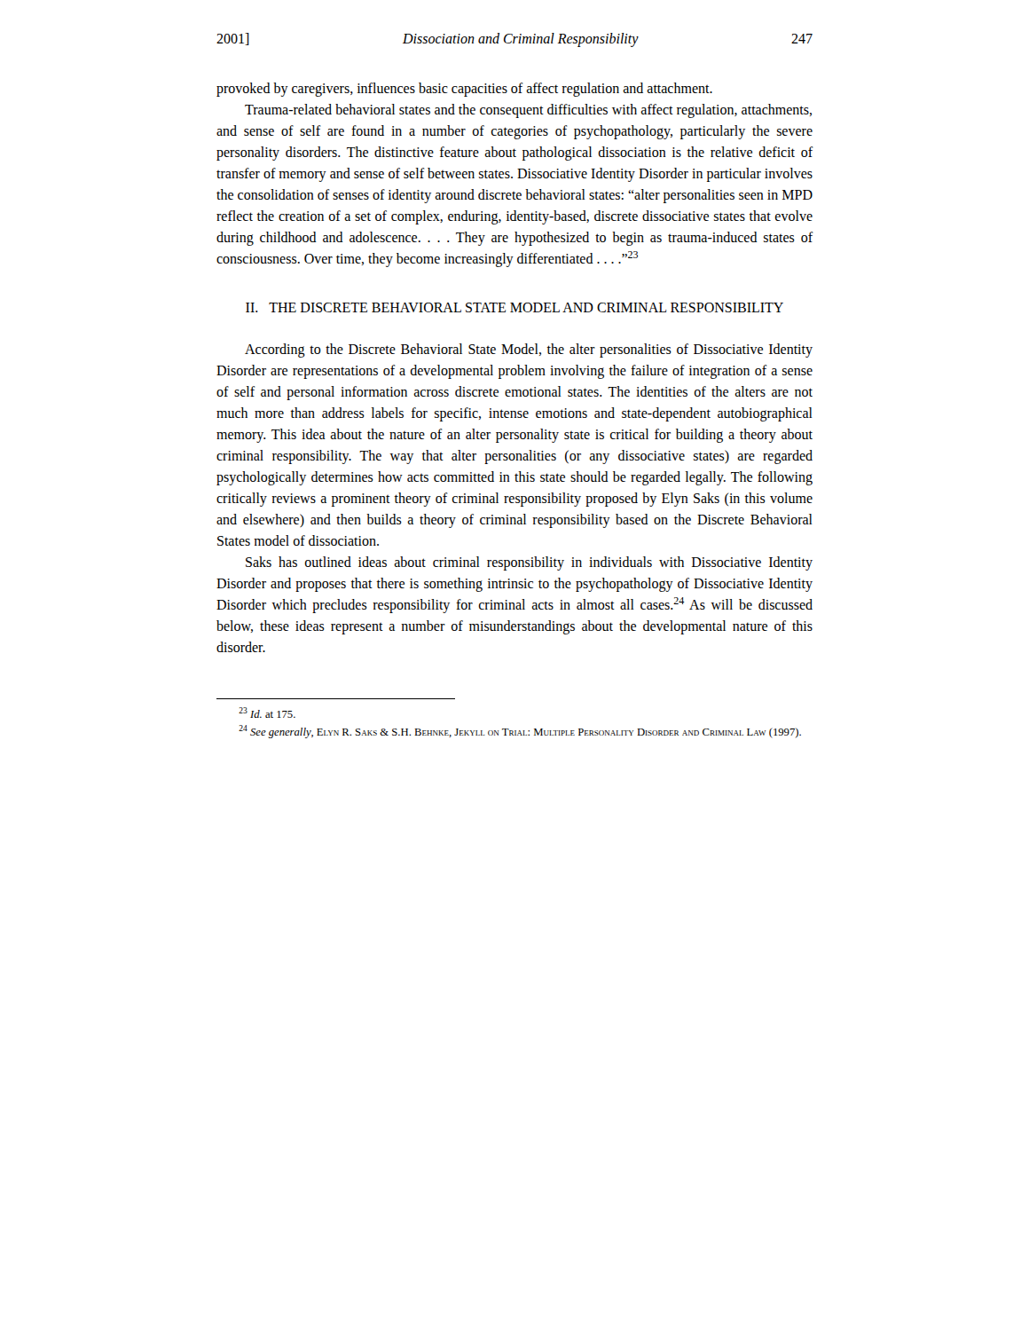2001] Dissociation and Criminal Responsibility 247
provoked by caregivers, influences basic capacities of affect regulation and attachment.
Trauma-related behavioral states and the consequent difficulties with affect regulation, attachments, and sense of self are found in a number of categories of psychopathology, particularly the severe personality disorders. The distinctive feature about pathological dissociation is the relative deficit of transfer of memory and sense of self between states. Dissociative Identity Disorder in particular involves the consolidation of senses of identity around discrete behavioral states: “alter personalities seen in MPD reflect the creation of a set of complex, enduring, identity-based, discrete dissociative states that evolve during childhood and adolescence. . . . They are hypothesized to begin as trauma-induced states of consciousness. Over time, they become increasingly differentiated . . . .”23
II. The Discrete Behavioral State Model and Criminal Responsibility
According to the Discrete Behavioral State Model, the alter personalities of Dissociative Identity Disorder are representations of a developmental problem involving the failure of integration of a sense of self and personal information across discrete emotional states. The identities of the alters are not much more than address labels for specific, intense emotions and state-dependent autobiographical memory. This idea about the nature of an alter personality state is critical for building a theory about criminal responsibility. The way that alter personalities (or any dissociative states) are regarded psychologically determines how acts committed in this state should be regarded legally. The following critically reviews a prominent theory of criminal responsibility proposed by Elyn Saks (in this volume and elsewhere) and then builds a theory of criminal responsibility based on the Discrete Behavioral States model of dissociation.
Saks has outlined ideas about criminal responsibility in individuals with Dissociative Identity Disorder and proposes that there is something intrinsic to the psychopathology of Dissociative Identity Disorder which precludes responsibility for criminal acts in almost all cases.24 As will be discussed below, these ideas represent a number of misunderstandings about the developmental nature of this disorder.
23 Id. at 175.
24 See generally, Elyn R. Saks & S.H. Behnke, Jekyll on Trial: Multiple Personality Disorder and Criminal Law (1997).